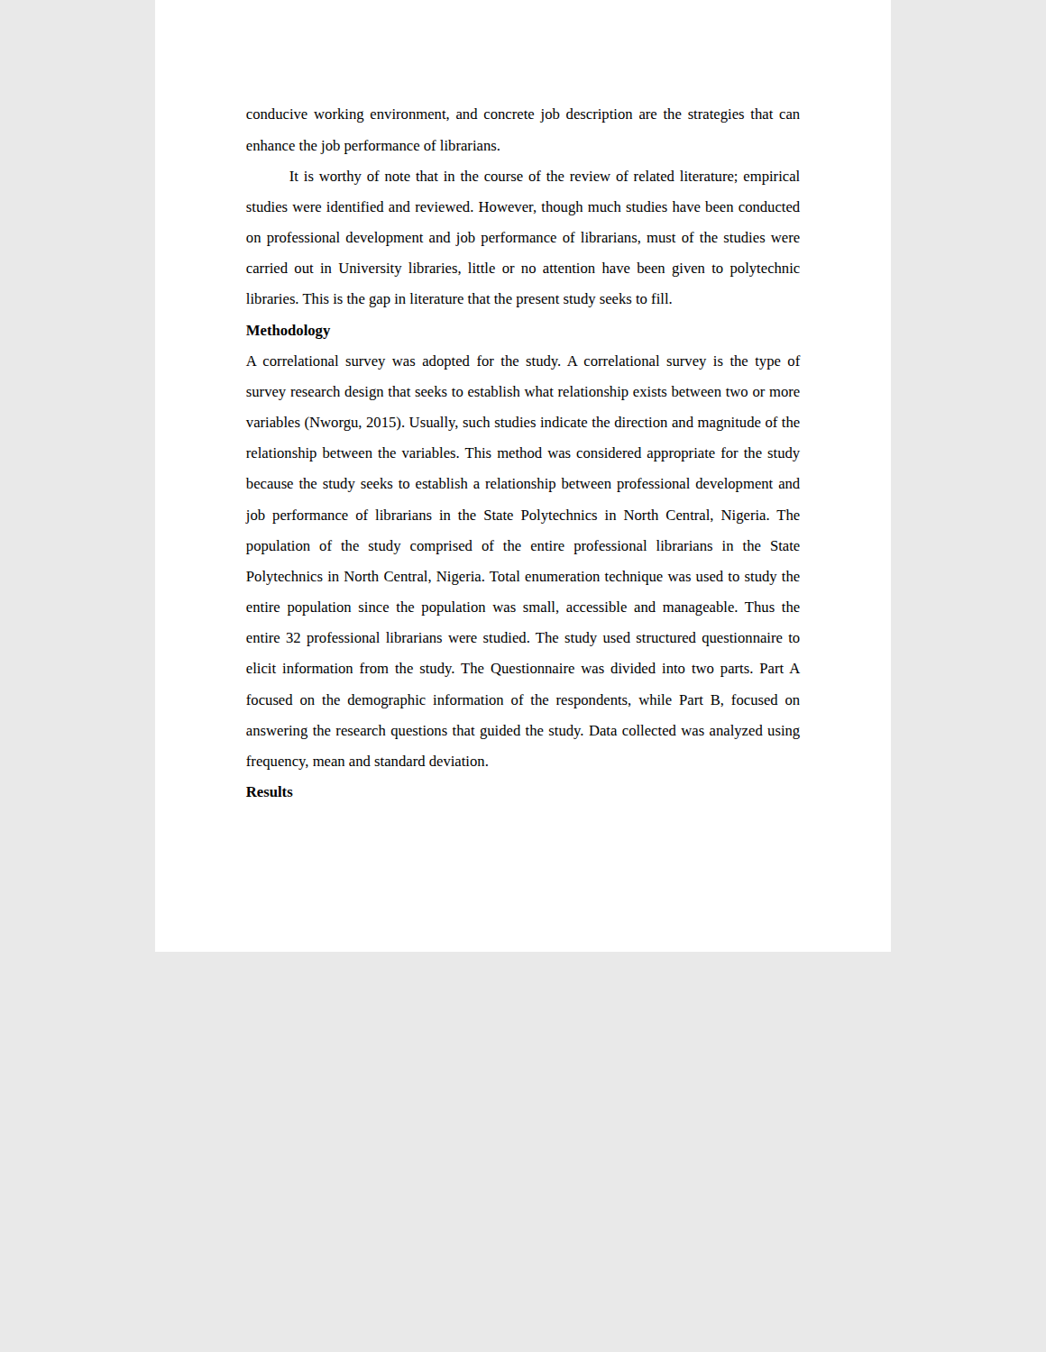conducive working environment, and concrete job description are the strategies that can enhance the job performance of librarians.
It is worthy of note that in the course of the review of related literature; empirical studies were identified and reviewed. However, though much studies have been conducted on professional development and job performance of librarians, must of the studies were carried out in University libraries, little or no attention have been given to polytechnic libraries. This is the gap in literature that the present study seeks to fill.
Methodology
A correlational survey was adopted for the study. A correlational survey is the type of survey research design that seeks to establish what relationship exists between two or more variables (Nworgu, 2015). Usually, such studies indicate the direction and magnitude of the relationship between the variables. This method was considered appropriate for the study because the study seeks to establish a relationship between professional development and job performance of librarians in the State Polytechnics in North Central, Nigeria. The population of the study comprised of the entire professional librarians in the State Polytechnics in North Central, Nigeria. Total enumeration technique was used to study the entire population since the population was small, accessible and manageable. Thus the entire 32 professional librarians were studied. The study used structured questionnaire to elicit information from the study. The Questionnaire was divided into two parts. Part A focused on the demographic information of the respondents, while Part B, focused on answering the research questions that guided the study. Data collected was analyzed using frequency, mean and standard deviation.
Results